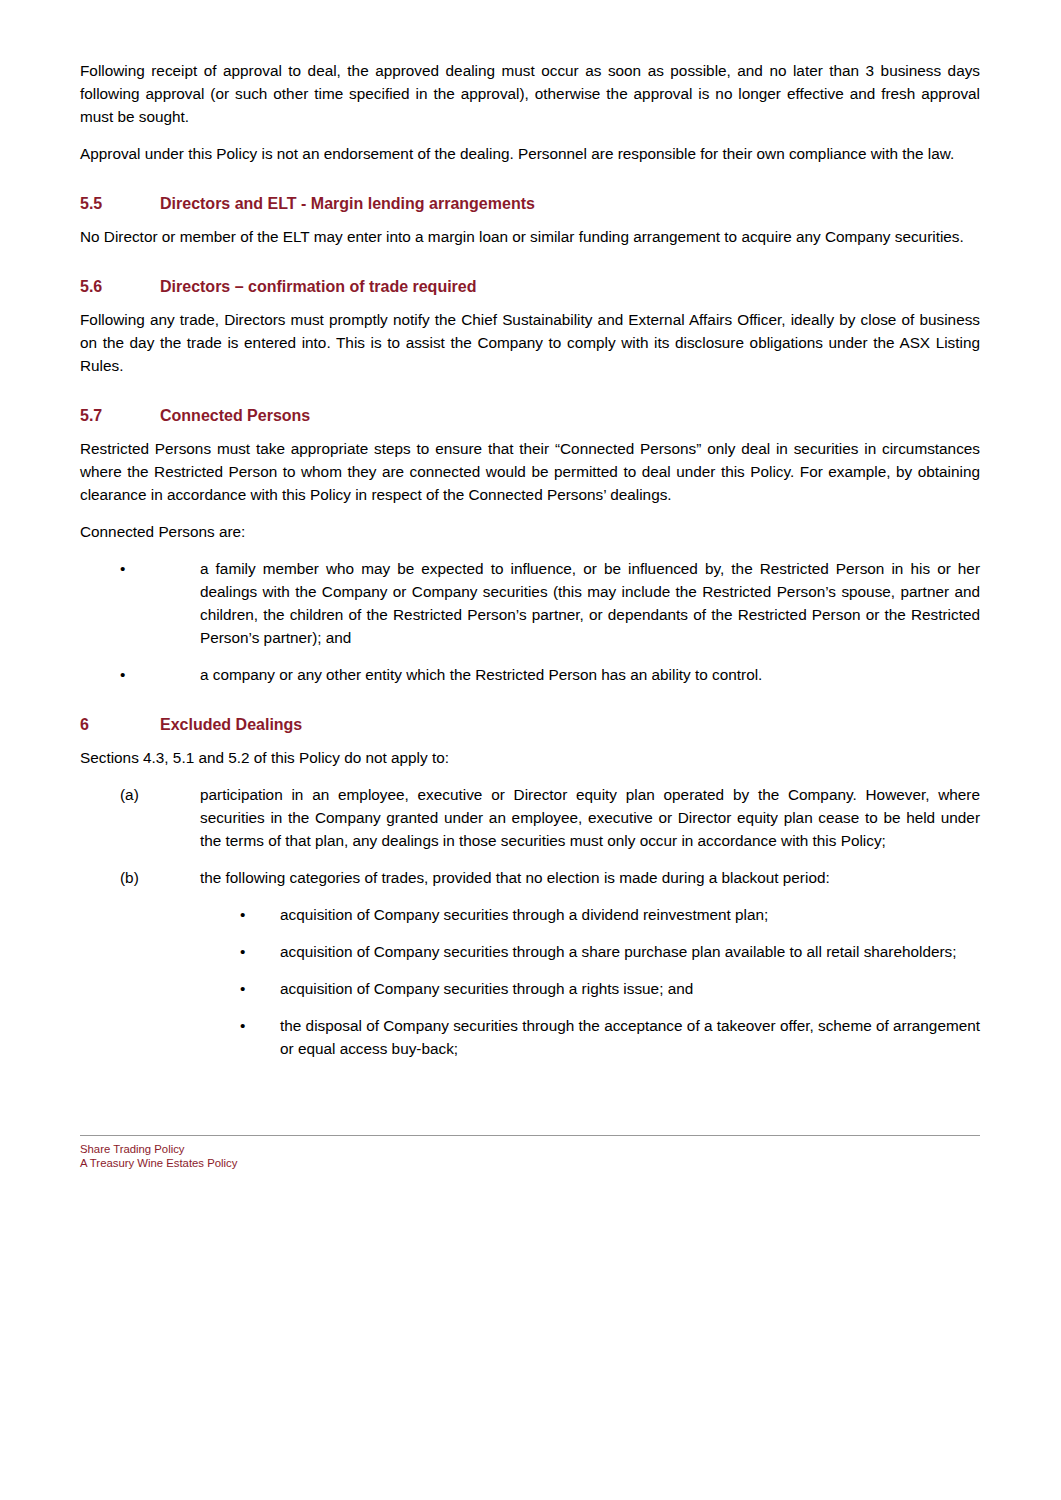Following receipt of approval to deal, the approved dealing must occur as soon as possible, and no later than 3 business days following approval (or such other time specified in the approval), otherwise the approval is no longer effective and fresh approval must be sought.
Approval under this Policy is not an endorsement of the dealing. Personnel are responsible for their own compliance with the law.
5.5 Directors and ELT - Margin lending arrangements
No Director or member of the ELT may enter into a margin loan or similar funding arrangement to acquire any Company securities.
5.6 Directors – confirmation of trade required
Following any trade, Directors must promptly notify the Chief Sustainability and External Affairs Officer, ideally by close of business on the day the trade is entered into. This is to assist the Company to comply with its disclosure obligations under the ASX Listing Rules.
5.7 Connected Persons
Restricted Persons must take appropriate steps to ensure that their “Connected Persons” only deal in securities in circumstances where the Restricted Person to whom they are connected would be permitted to deal under this Policy. For example, by obtaining clearance in accordance with this Policy in respect of the Connected Persons’ dealings.
Connected Persons are:
• a family member who may be expected to influence, or be influenced by, the Restricted Person in his or her dealings with the Company or Company securities (this may include the Restricted Person’s spouse, partner and children, the children of the Restricted Person’s partner, or dependants of the Restricted Person or the Restricted Person’s partner); and
• a company or any other entity which the Restricted Person has an ability to control.
6 Excluded Dealings
Sections 4.3, 5.1 and 5.2 of this Policy do not apply to:
(a) participation in an employee, executive or Director equity plan operated by the Company. However, where securities in the Company granted under an employee, executive or Director equity plan cease to be held under the terms of that plan, any dealings in those securities must only occur in accordance with this Policy;
(b) the following categories of trades, provided that no election is made during a blackout period:
•acquisition of Company securities through a dividend reinvestment plan;
•acquisition of Company securities through a share purchase plan available to all retail shareholders;
•acquisition of Company securities through a rights issue; and
•the disposal of Company securities through the acceptance of a takeover offer, scheme of arrangement or equal access buy-back;
Share Trading Policy
A Treasury Wine Estates Policy